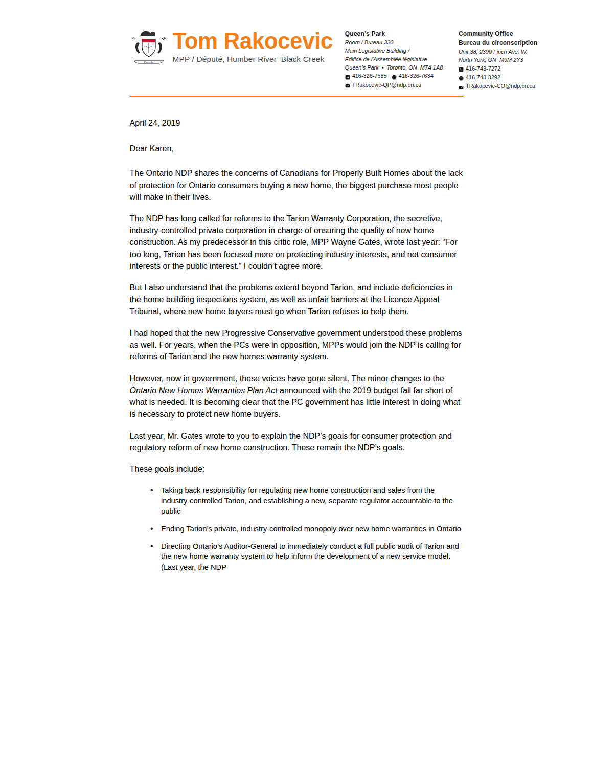Ontario
Tom Rakocevic
MPP / Député, Humber River–Black Creek
Queen’s Park
Room / Bureau 330
Main Legislative Building /
Édifice de l’Assemblée législative
Queen’s Park • Toronto, ON M7A 1A8
416-326-7585 416-326-7634
TRakocevic-QP@ndp.on.ca
Community Office
Bureau du circonscription
Unit 38, 2300 Finch Ave. W.
North York, ON M9M 2Y3
416-743-7272
416-743-3292
TRakocevic-CO@ndp.on.ca
April 24, 2019
Dear Karen,
The Ontario NDP shares the concerns of Canadians for Properly Built Homes about the lack of protection for Ontario consumers buying a new home, the biggest purchase most people will make in their lives.
The NDP has long called for reforms to the Tarion Warranty Corporation, the secretive, industry-controlled private corporation in charge of ensuring the quality of new home construction. As my predecessor in this critic role, MPP Wayne Gates, wrote last year: “For too long, Tarion has been focused more on protecting industry interests, and not consumer interests or the public interest.” I couldn’t agree more.
But I also understand that the problems extend beyond Tarion, and include deficiencies in the home building inspections system, as well as unfair barriers at the Licence Appeal Tribunal, where new home buyers must go when Tarion refuses to help them.
I had hoped that the new Progressive Conservative government understood these problems as well. For years, when the PCs were in opposition, MPPs would join the NDP is calling for reforms of Tarion and the new homes warranty system.
However, now in government, these voices have gone silent. The minor changes to the Ontario New Homes Warranties Plan Act announced with the 2019 budget fall far short of what is needed. It is becoming clear that the PC government has little interest in doing what is necessary to protect new home buyers.
Last year, Mr. Gates wrote to you to explain the NDP’s goals for consumer protection and regulatory reform of new home construction. These remain the NDP’s goals.
These goals include:
Taking back responsibility for regulating new home construction and sales from the industry-controlled Tarion, and establishing a new, separate regulator accountable to the public
Ending Tarion’s private, industry-controlled monopoly over new home warranties in Ontario
Directing Ontario’s Auditor-General to immediately conduct a full public audit of Tarion and the new home warranty system to help inform the development of a new service model. (Last year, the NDP